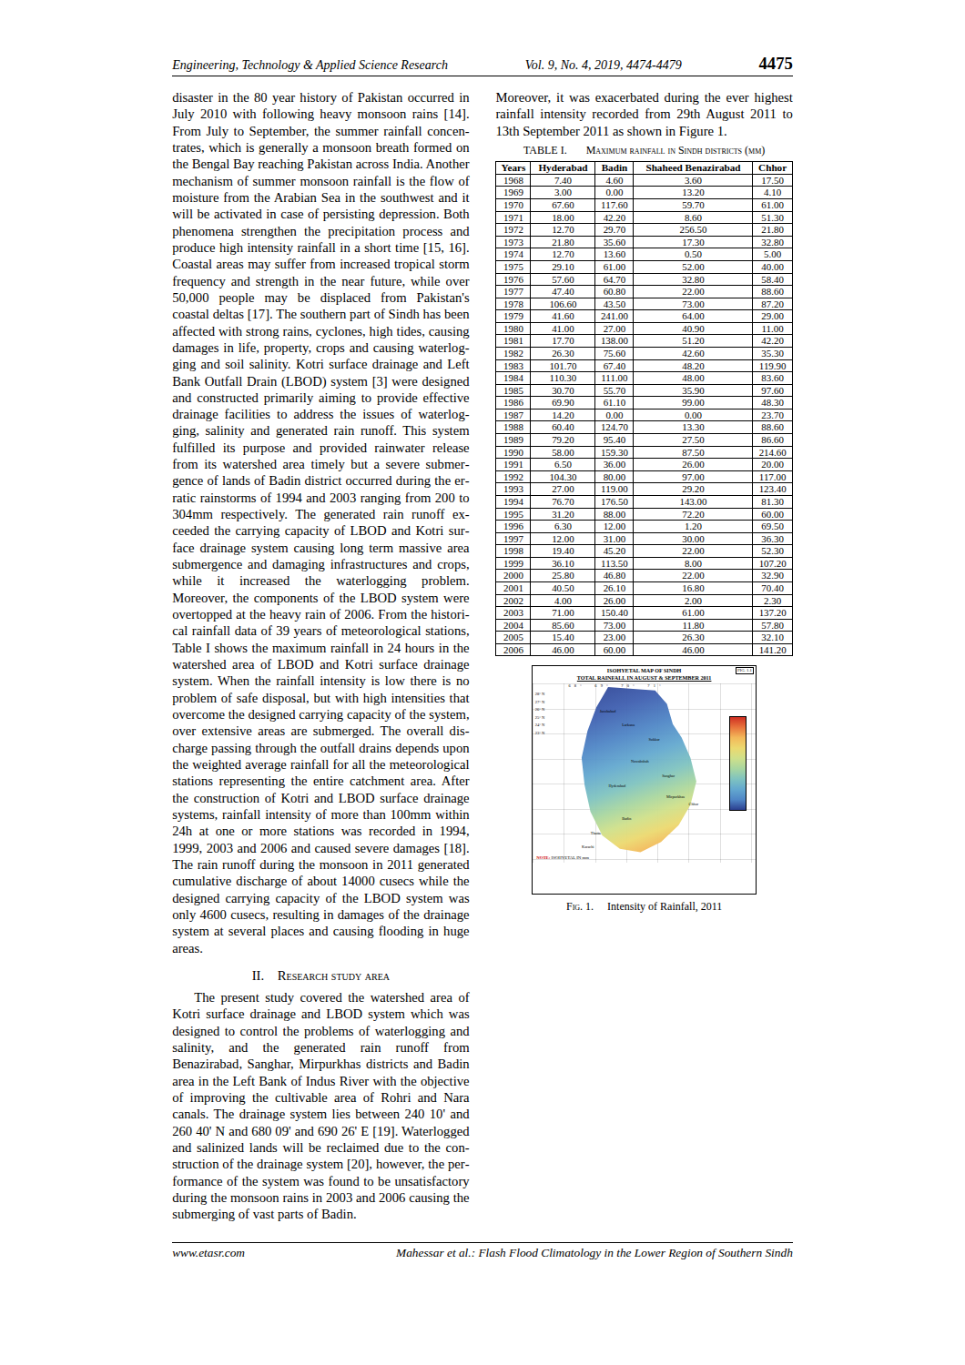Engineering, Technology & Applied Science Research
Vol. 9, No. 4, 2019, 4474-4479
4475
disaster in the 80 year history of Pakistan occurred in July 2010 with following heavy monsoon rains [14]. From July to September, the summer rainfall concentrates, which is generally a monsoon breath formed on the Bengal Bay reaching Pakistan across India. Another mechanism of summer monsoon rainfall is the flow of moisture from the Arabian Sea in the southwest and it will be activated in case of persisting depression. Both phenomena strengthen the precipitation process and produce high intensity rainfall in a short time [15, 16]. Coastal areas may suffer from increased tropical storm frequency and strength in the near future, while over 50,000 people may be displaced from Pakistan's coastal deltas [17]. The southern part of Sindh has been affected with strong rains, cyclones, high tides, causing damages in life, property, crops and causing waterlogging and soil salinity. Kotri surface drainage and Left Bank Outfall Drain (LBOD) system [3] were designed and constructed primarily aiming to provide effective drainage facilities to address the issues of waterlogging, salinity and generated rain runoff. This system fulfilled its purpose and provided rainwater release from its watershed area timely but a severe submergence of lands of Badin district occurred during the erratic rainstorms of 1994 and 2003 ranging from 200 to 304mm respectively. The generated rain runoff exceeded the carrying capacity of LBOD and Kotri surface drainage system causing long term massive area submergence and damaging infrastructures and crops, while it increased the waterlogging problem. Moreover, the components of the LBOD system were overtopped at the heavy rain of 2006. From the historical rainfall data of 39 years of meteorological stations, Table I shows the maximum rainfall in 24 hours in the watershed area of LBOD and Kotri surface drainage system. When the rainfall intensity is low there is no problem of safe disposal, but with high intensities that overcome the designed carrying capacity of the system, over extensive areas are submerged. The overall discharge passing through the outfall drains depends upon the weighted average rainfall for all the meteorological stations representing the entire catchment area. After the construction of Kotri and LBOD surface drainage systems, rainfall intensity of more than 100mm within 24h at one or more stations was recorded in 1994, 1999, 2003 and 2006 and caused severe damages [18]. The rain runoff during the monsoon in 2011 generated cumulative discharge of about 14000 cusecs while the designed carrying capacity of the LBOD system was only 4600 cusecs, resulting in damages of the drainage system at several places and causing flooding in huge areas.
II. Research study area
The present study covered the watershed area of Kotri surface drainage and LBOD system which was designed to control the problems of waterlogging and salinity, and the generated rain runoff from Benazirabad, Sanghar, Mirpurkhas districts and Badin area in the Left Bank of Indus River with the objective of improving the cultivable area of Rohri and Nara canals. The drainage system lies between 240 10' and 260 40' N and 680 09' and 690 26' E [19]. Waterlogged and salinized lands will be reclaimed due to the construction of the drainage system [20], however, the performance of the system was found to be unsatisfactory during the monsoon rains in 2003 and 2006 causing the submerging of vast parts of Badin.
Moreover, it was exacerbated during the ever highest rainfall intensity recorded from 29th August 2011 to 13th September 2011 as shown in Figure 1.
TABLE I. Maximum rainfall in Sindh districts (mm)
| Years | Hyderabad | Badin | Shaheed Benazirabad | Chhor |
| --- | --- | --- | --- | --- |
| 1968 | 7.40 | 4.60 | 3.60 | 17.50 |
| 1969 | 3.00 | 0.00 | 13.20 | 4.10 |
| 1970 | 67.60 | 117.60 | 59.70 | 61.00 |
| 1971 | 18.00 | 42.20 | 8.60 | 51.30 |
| 1972 | 12.70 | 29.70 | 256.50 | 21.80 |
| 1973 | 21.80 | 35.60 | 17.30 | 32.80 |
| 1974 | 12.70 | 13.60 | 0.50 | 5.00 |
| 1975 | 29.10 | 61.00 | 52.00 | 40.00 |
| 1976 | 57.60 | 64.70 | 32.80 | 58.40 |
| 1977 | 47.40 | 60.80 | 22.00 | 88.60 |
| 1978 | 106.60 | 43.50 | 73.00 | 87.20 |
| 1979 | 41.60 | 241.00 | 64.00 | 29.00 |
| 1980 | 41.00 | 27.00 | 40.90 | 11.00 |
| 1981 | 17.70 | 138.00 | 51.20 | 42.20 |
| 1982 | 26.30 | 75.60 | 42.60 | 35.30 |
| 1983 | 101.70 | 67.40 | 48.20 | 119.90 |
| 1984 | 110.30 | 111.00 | 48.00 | 83.60 |
| 1985 | 30.70 | 55.70 | 35.90 | 97.60 |
| 1986 | 69.90 | 61.10 | 99.00 | 48.30 |
| 1987 | 14.20 | 0.00 | 0.00 | 23.70 |
| 1988 | 60.40 | 124.70 | 13.30 | 88.60 |
| 1989 | 79.20 | 95.40 | 27.50 | 86.60 |
| 1990 | 58.00 | 159.30 | 87.50 | 214.60 |
| 1991 | 6.50 | 36.00 | 26.00 | 20.00 |
| 1992 | 104.30 | 80.00 | 97.00 | 117.00 |
| 1993 | 27.00 | 119.00 | 29.20 | 123.40 |
| 1994 | 76.70 | 176.50 | 143.00 | 81.30 |
| 1995 | 31.20 | 88.00 | 72.20 | 60.00 |
| 1996 | 6.30 | 12.00 | 1.20 | 69.50 |
| 1997 | 12.00 | 31.00 | 30.00 | 36.30 |
| 1998 | 19.40 | 45.20 | 22.00 | 52.30 |
| 1999 | 36.10 | 113.50 | 8.00 | 107.20 |
| 2000 | 25.80 | 46.80 | 22.00 | 32.90 |
| 2001 | 40.50 | 26.10 | 16.80 | 70.40 |
| 2002 | 4.00 | 26.00 | 2.00 | 2.30 |
| 2003 | 71.00 | 150.40 | 61.00 | 137.20 |
| 2004 | 85.60 | 73.00 | 11.80 | 57.80 |
| 2005 | 15.40 | 23.00 | 26.30 | 32.10 |
| 2006 | 46.00 | 60.00 | 46.00 | 141.20 |
FIG. 1.1
ISOHYETAL MAP OF SINDH
TOTAL RAINFALL IN AUGUST & SEPTEMBER 2011
68° 69° 70° 71°
28° N
27° N
26° N
25° N
24° N
23° N
Jacobabad Larkana Sukkur Nawabshah Sanghar Hyderabad Mirpurkhas Chhor Badin Thatta Karachi
NOTE: ISOHYETAL IN mm
Fig. 1. Intensity of Rainfall, 2011
www.etasr.com
Mahessar et al.: Flash Flood Climatology in the Lower Region of Southern Sindh